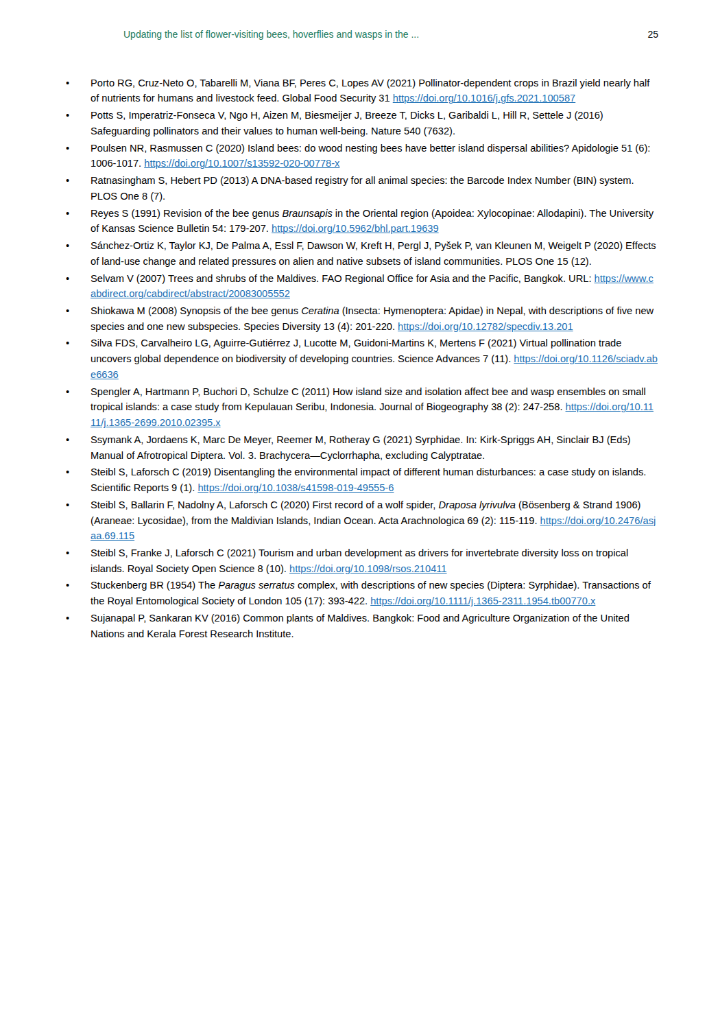Updating the list of flower-visiting bees, hoverflies and wasps in the ... 25
Porto RG, Cruz-Neto O, Tabarelli M, Viana BF, Peres C, Lopes AV (2021) Pollinator-dependent crops in Brazil yield nearly half of nutrients for humans and livestock feed. Global Food Security 31 https://doi.org/10.1016/j.gfs.2021.100587
Potts S, Imperatriz-Fonseca V, Ngo H, Aizen M, Biesmeijer J, Breeze T, Dicks L, Garibaldi L, Hill R, Settele J (2016) Safeguarding pollinators and their values to human well-being. Nature 540 (7632).
Poulsen NR, Rasmussen C (2020) Island bees: do wood nesting bees have better island dispersal abilities? Apidologie 51 (6): 1006-1017. https://doi.org/10.1007/s13592-020-00778-x
Ratnasingham S, Hebert PD (2013) A DNA-based registry for all animal species: the Barcode Index Number (BIN) system. PLOS One 8 (7).
Reyes S (1991) Revision of the bee genus Braunsapis in the Oriental region (Apoidea: Xylocopinae: Allodapini). The University of Kansas Science Bulletin 54: 179-207. https://doi.org/10.5962/bhl.part.19639
Sánchez-Ortiz K, Taylor KJ, De Palma A, Essl F, Dawson W, Kreft H, Pergl J, Pyšek P, van Kleunen M, Weigelt P (2020) Effects of land-use change and related pressures on alien and native subsets of island communities. PLOS One 15 (12).
Selvam V (2007) Trees and shrubs of the Maldives. FAO Regional Office for Asia and the Pacific, Bangkok. URL: https://www.cabdirect.org/cabdirect/abstract/20083005552
Shiokawa M (2008) Synopsis of the bee genus Ceratina (Insecta: Hymenoptera: Apidae) in Nepal, with descriptions of five new species and one new subspecies. Species Diversity 13 (4): 201-220. https://doi.org/10.12782/specdiv.13.201
Silva FDS, Carvalheiro LG, Aguirre-Gutiérrez J, Lucotte M, Guidoni-Martins K, Mertens F (2021) Virtual pollination trade uncovers global dependence on biodiversity of developing countries. Science Advances 7 (11). https://doi.org/10.1126/sciadv.abe6636
Spengler A, Hartmann P, Buchori D, Schulze C (2011) How island size and isolation affect bee and wasp ensembles on small tropical islands: a case study from Kepulauan Seribu, Indonesia. Journal of Biogeography 38 (2): 247-258. https://doi.org/10.1111/j.1365-2699.2010.02395.x
Ssymank A, Jordaens K, Marc De Meyer, Reemer M, Rotheray G (2021) Syrphidae. In: Kirk-Spriggs AH, Sinclair BJ (Eds) Manual of Afrotropical Diptera. Vol. 3. Brachycera—Cyclorrhapha, excluding Calyptratae.
Steibl S, Laforsch C (2019) Disentangling the environmental impact of different human disturbances: a case study on islands. Scientific Reports 9 (1). https://doi.org/10.1038/s41598-019-49555-6
Steibl S, Ballarin F, Nadolny A, Laforsch C (2020) First record of a wolf spider, Draposa lyrivulva (Bösenberg & Strand 1906) (Araneae: Lycosidae), from the Maldivian Islands, Indian Ocean. Acta Arachnologica 69 (2): 115-119. https://doi.org/10.2476/asjaa.69.115
Steibl S, Franke J, Laforsch C (2021) Tourism and urban development as drivers for invertebrate diversity loss on tropical islands. Royal Society Open Science 8 (10). https://doi.org/10.1098/rsos.210411
Stuckenberg BR (1954) The Paragus serratus complex, with descriptions of new species (Diptera: Syrphidae). Transactions of the Royal Entomological Society of London 105 (17): 393-422. https://doi.org/10.1111/j.1365-2311.1954.tb00770.x
Sujanapal P, Sankaran KV (2016) Common plants of Maldives. Bangkok: Food and Agriculture Organization of the United Nations and Kerala Forest Research Institute.